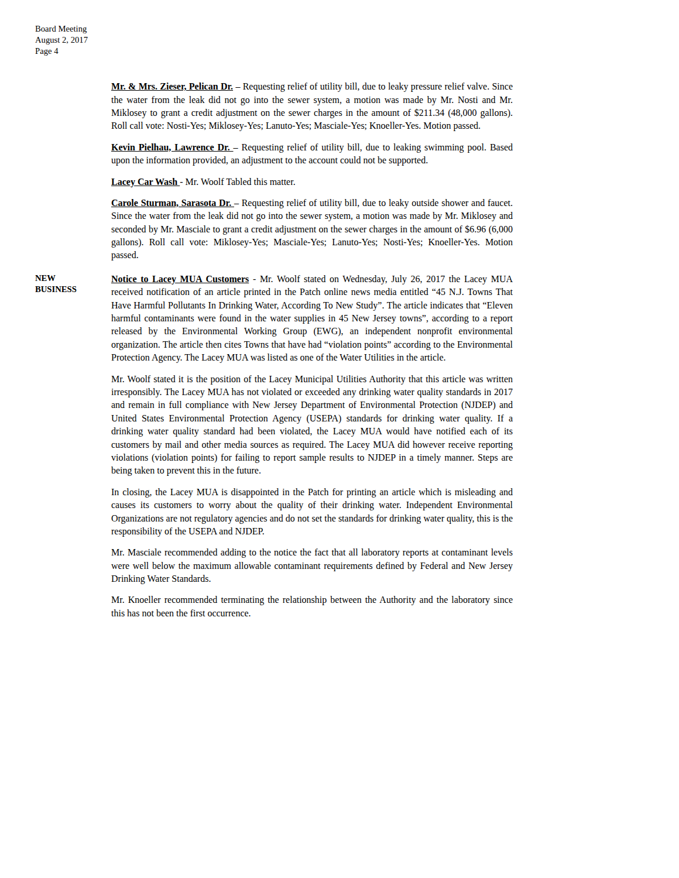Board Meeting
August 2, 2017
Page 4
Mr. & Mrs. Zieser, Pelican Dr. – Requesting relief of utility bill, due to leaky pressure relief valve. Since the water from the leak did not go into the sewer system, a motion was made by Mr. Nosti and Mr. Miklosey to grant a credit adjustment on the sewer charges in the amount of $211.34 (48,000 gallons). Roll call vote: Nosti-Yes; Miklosey-Yes; Lanuto-Yes; Masciale-Yes; Knoeller-Yes. Motion passed.
Kevin Pielhau, Lawrence Dr. – Requesting relief of utility bill, due to leaking swimming pool. Based upon the information provided, an adjustment to the account could not be supported.
Lacey Car Wash - Mr. Woolf Tabled this matter.
Carole Sturman, Sarasota Dr. – Requesting relief of utility bill, due to leaky outside shower and faucet. Since the water from the leak did not go into the sewer system, a motion was made by Mr. Miklosey and seconded by Mr. Masciale to grant a credit adjustment on the sewer charges in the amount of $6.96 (6,000 gallons). Roll call vote: Miklosey-Yes; Masciale-Yes; Lanuto-Yes; Nosti-Yes; Knoeller-Yes. Motion passed.
NEW
BUSINESS
Notice to Lacey MUA Customers - Mr. Woolf stated on Wednesday, July 26, 2017 the Lacey MUA received notification of an article printed in the Patch online news media entitled “45 N.J. Towns That Have Harmful Pollutants In Drinking Water, According To New Study”. The article indicates that “Eleven harmful contaminants were found in the water supplies in 45 New Jersey towns”, according to a report released by the Environmental Working Group (EWG), an independent nonprofit environmental organization. The article then cites Towns that have had “violation points” according to the Environmental Protection Agency. The Lacey MUA was listed as one of the Water Utilities in the article.
Mr. Woolf stated it is the position of the Lacey Municipal Utilities Authority that this article was written irresponsibly. The Lacey MUA has not violated or exceeded any drinking water quality standards in 2017 and remain in full compliance with New Jersey Department of Environmental Protection (NJDEP) and United States Environmental Protection Agency (USEPA) standards for drinking water quality. If a drinking water quality standard had been violated, the Lacey MUA would have notified each of its customers by mail and other media sources as required. The Lacey MUA did however receive reporting violations (violation points) for failing to report sample results to NJDEP in a timely manner. Steps are being taken to prevent this in the future.
In closing, the Lacey MUA is disappointed in the Patch for printing an article which is misleading and causes its customers to worry about the quality of their drinking water. Independent Environmental Organizations are not regulatory agencies and do not set the standards for drinking water quality, this is the responsibility of the USEPA and NJDEP.
Mr. Masciale recommended adding to the notice the fact that all laboratory reports at contaminant levels were well below the maximum allowable contaminant requirements defined by Federal and New Jersey Drinking Water Standards.
Mr. Knoeller recommended terminating the relationship between the Authority and the laboratory since this has not been the first occurrence.